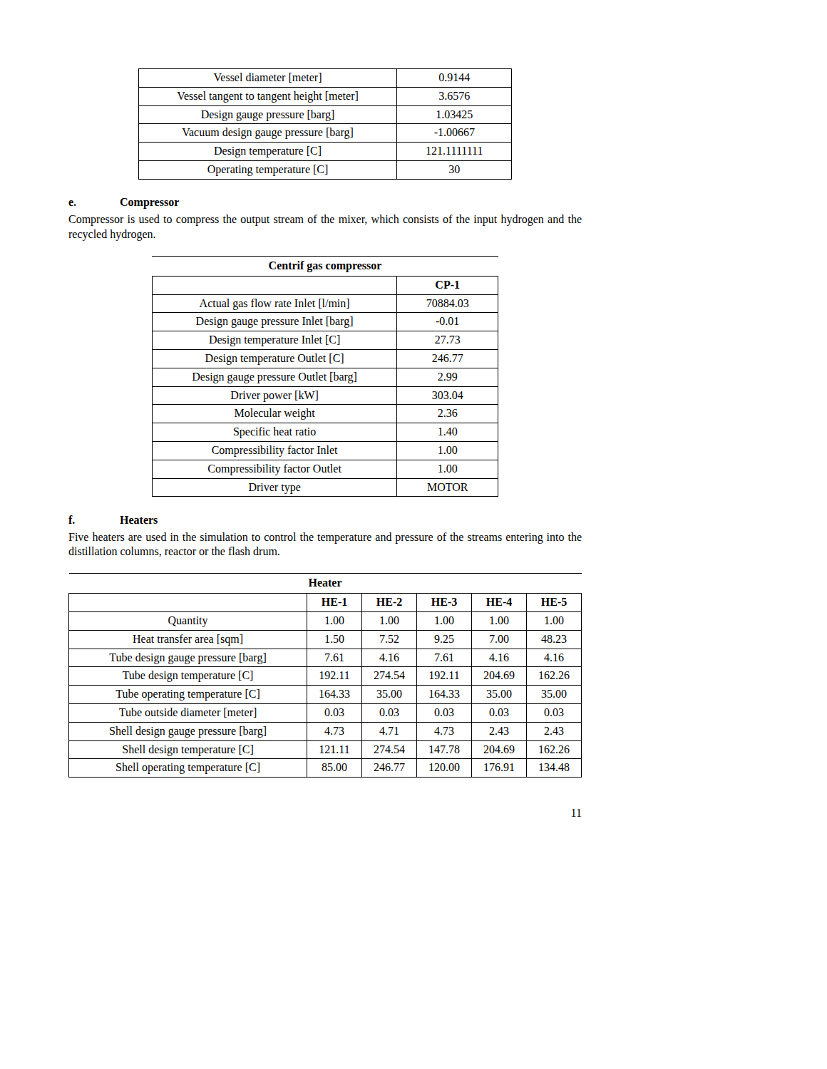| Vessel diameter [meter] | 0.9144 |
| Vessel tangent to tangent height [meter] | 3.6576 |
| Design gauge pressure [barg] | 1.03425 |
| Vacuum design gauge pressure [barg] | -1.00667 |
| Design temperature [C] | 121.1111111 |
| Operating temperature [C] | 30 |
e. Compressor
Compressor is used to compress the output stream of the mixer, which consists of the input hydrogen and the recycled hydrogen.
| Centrif gas compressor |
| | CP-1 |
| Actual gas flow rate Inlet [l/min] | 70884.03 |
| Design gauge pressure Inlet [barg] | -0.01 |
| Design temperature Inlet [C] | 27.73 |
| Design temperature Outlet [C] | 246.77 |
| Design gauge pressure Outlet [barg] | 2.99 |
| Driver power [kW] | 303.04 |
| Molecular weight | 2.36 |
| Specific heat ratio | 1.40 |
| Compressibility factor Inlet | 1.00 |
| Compressibility factor Outlet | 1.00 |
| Driver type | MOTOR |
f. Heaters
Five heaters are used in the simulation to control the temperature and pressure of the streams entering into the distillation columns, reactor or the flash drum.
| Heater |
| | HE-1 | HE-2 | HE-3 | HE-4 | HE-5 |
| Quantity | 1.00 | 1.00 | 1.00 | 1.00 | 1.00 |
| Heat transfer area [sqm] | 1.50 | 7.52 | 9.25 | 7.00 | 48.23 |
| Tube design gauge pressure [barg] | 7.61 | 4.16 | 7.61 | 4.16 | 4.16 |
| Tube design temperature [C] | 192.11 | 274.54 | 192.11 | 204.69 | 162.26 |
| Tube operating temperature [C] | 164.33 | 35.00 | 164.33 | 35.00 | 35.00 |
| Tube outside diameter [meter] | 0.03 | 0.03 | 0.03 | 0.03 | 0.03 |
| Shell design gauge pressure [barg] | 4.73 | 4.71 | 4.73 | 2.43 | 2.43 |
| Shell design temperature [C] | 121.11 | 274.54 | 147.78 | 204.69 | 162.26 |
| Shell operating temperature [C] | 85.00 | 246.77 | 120.00 | 176.91 | 134.48 |
11